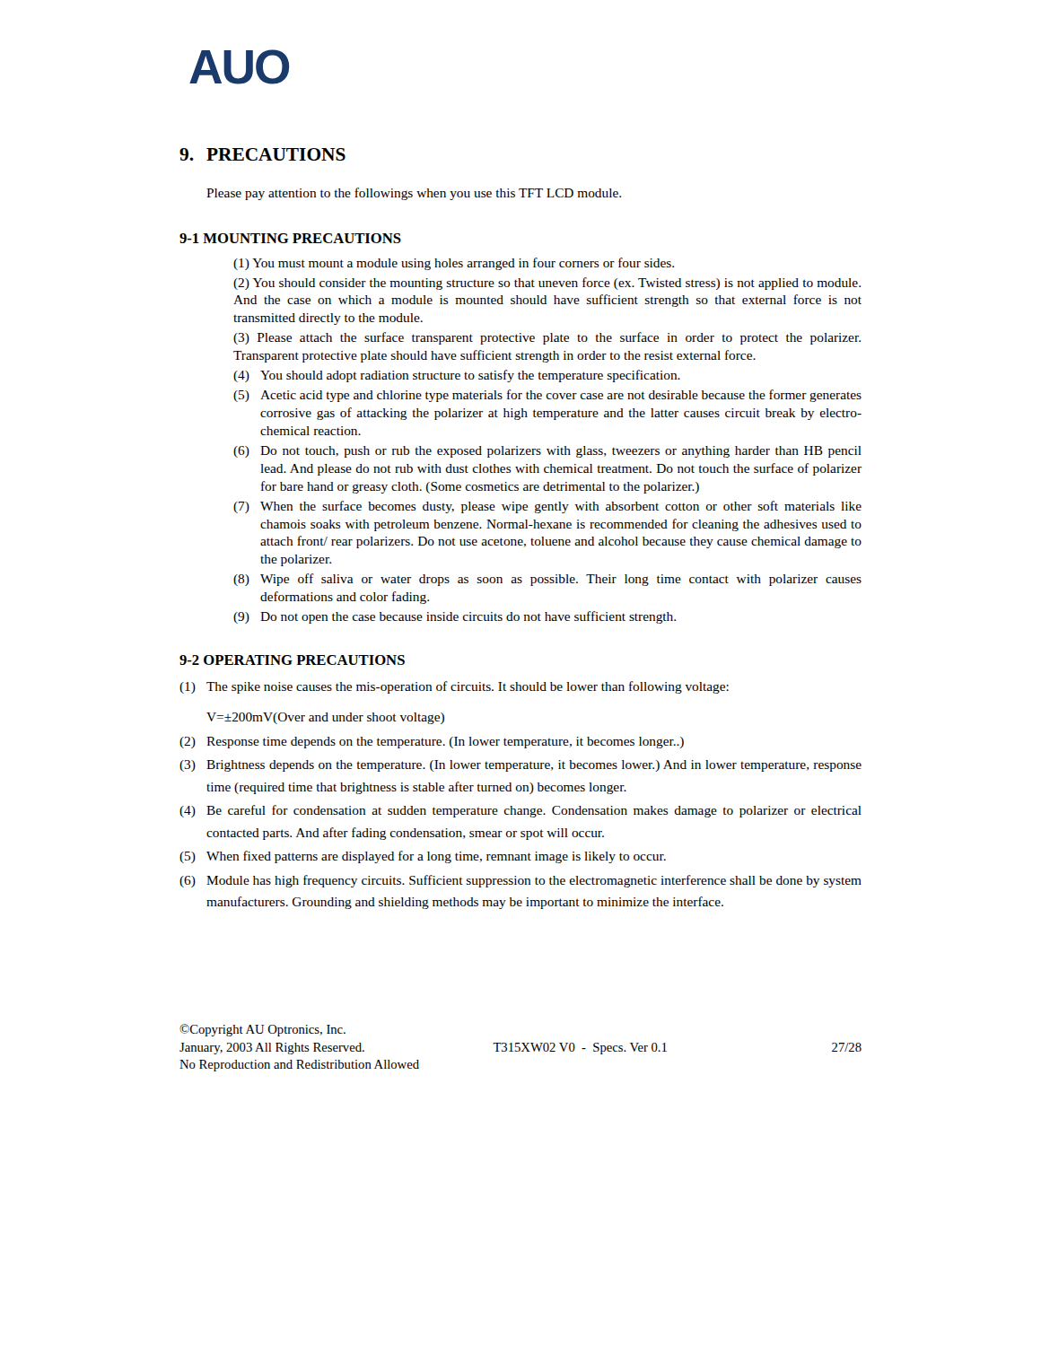AUO
9. PRECAUTIONS
Please pay attention to the followings when you use this TFT LCD module.
9-1 MOUNTING PRECAUTIONS
(1) You must mount a module using holes arranged in four corners or four sides.
(2) You should consider the mounting structure so that uneven force (ex. Twisted stress) is not applied to module. And the case on which a module is mounted should have sufficient strength so that external force is not transmitted directly to the module.
(3) Please attach the surface transparent protective plate to the surface in order to protect the polarizer. Transparent protective plate should have sufficient strength in order to the resist external force.
(4) You should adopt radiation structure to satisfy the temperature specification.
(5) Acetic acid type and chlorine type materials for the cover case are not desirable because the former generates corrosive gas of attacking the polarizer at high temperature and the latter causes circuit break by electro-chemical reaction.
(6) Do not touch, push or rub the exposed polarizers with glass, tweezers or anything harder than HB pencil lead. And please do not rub with dust clothes with chemical treatment. Do not touch the surface of polarizer for bare hand or greasy cloth. (Some cosmetics are detrimental to the polarizer.)
(7) When the surface becomes dusty, please wipe gently with absorbent cotton or other soft materials like chamois soaks with petroleum benzene. Normal-hexane is recommended for cleaning the adhesives used to attach front/ rear polarizers. Do not use acetone, toluene and alcohol because they cause chemical damage to the polarizer.
(8) Wipe off saliva or water drops as soon as possible. Their long time contact with polarizer causes deformations and color fading.
(9) Do not open the case because inside circuits do not have sufficient strength.
9-2 OPERATING PRECAUTIONS
(1) The spike noise causes the mis-operation of circuits. It should be lower than following voltage: V=±200mV(Over and under shoot voltage)
(2) Response time depends on the temperature. (In lower temperature, it becomes longer..)
(3) Brightness depends on the temperature. (In lower temperature, it becomes lower.) And in lower temperature, response time (required time that brightness is stable after turned on) becomes longer.
(4) Be careful for condensation at sudden temperature change. Condensation makes damage to polarizer or electrical contacted parts. And after fading condensation, smear or spot will occur.
(5) When fixed patterns are displayed for a long time, remnant image is likely to occur.
(6) Module has high frequency circuits. Sufficient suppression to the electromagnetic interference shall be done by system manufacturers. Grounding and shielding methods may be important to minimize the interface.
©Copyright AU Optronics, Inc.
January, 2003 All Rights Reserved.
T315XW02 V0 - Specs. Ver 0.1
27/28
No Reproduction and Redistribution Allowed